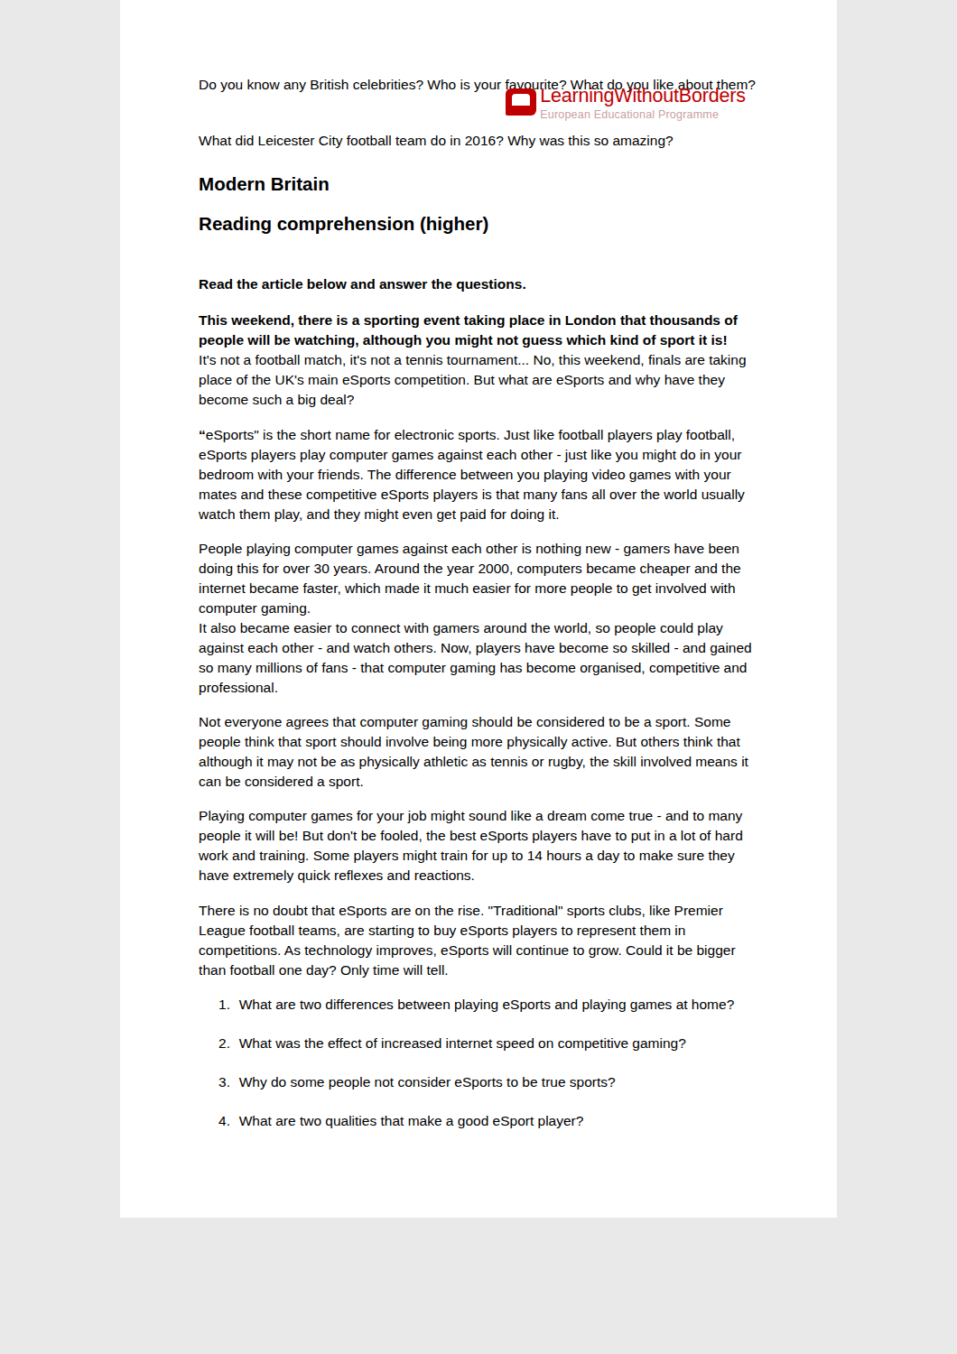LearningWithoutBorders
European Educational Programme
Do you know any British celebrities? Who is your favourite? What do you like about them?
What did Leicester City football team do in 2016? Why was this so amazing?
Modern Britain
Reading comprehension (higher)
Read the article below and answer the questions.
This weekend, there is a sporting event taking place in London that thousands of people will be watching, although you might not guess which kind of sport it is!
It's not a football match, it's not a tennis tournament... No, this weekend, finals are taking place of the UK's main eSports competition. But what are eSports and why have they become such a big deal?
“eSports" is the short name for electronic sports. Just like football players play football, eSports players play computer games against each other - just like you might do in your bedroom with your friends. The difference between you playing video games with your mates and these competitive eSports players is that many fans all over the world usually watch them play, and they might even get paid for doing it.
People playing computer games against each other is nothing new - gamers have been doing this for over 30 years. Around the year 2000, computers became cheaper and the internet became faster, which made it much easier for more people to get involved with computer gaming.
It also became easier to connect with gamers around the world, so people could play against each other - and watch others. Now, players have become so skilled - and gained so many millions of fans - that computer gaming has become organised, competitive and professional.
Not everyone agrees that computer gaming should be considered to be a sport. Some people think that sport should involve being more physically active. But others think that although it may not be as physically athletic as tennis or rugby, the skill involved means it can be considered a sport.
Playing computer games for your job might sound like a dream come true - and to many people it will be! But don't be fooled, the best eSports players have to put in a lot of hard work and training. Some players might train for up to 14 hours a day to make sure they have extremely quick reflexes and reactions.
There is no doubt that eSports are on the rise. "Traditional" sports clubs, like Premier League football teams, are starting to buy eSports players to represent them in competitions. As technology improves, eSports will continue to grow. Could it be bigger than football one day? Only time will tell.
What are two differences between playing eSports and playing games at home?
What was the effect of increased internet speed on competitive gaming?
Why do some people not consider eSports to be true sports?
What are two qualities that make a good eSport player?